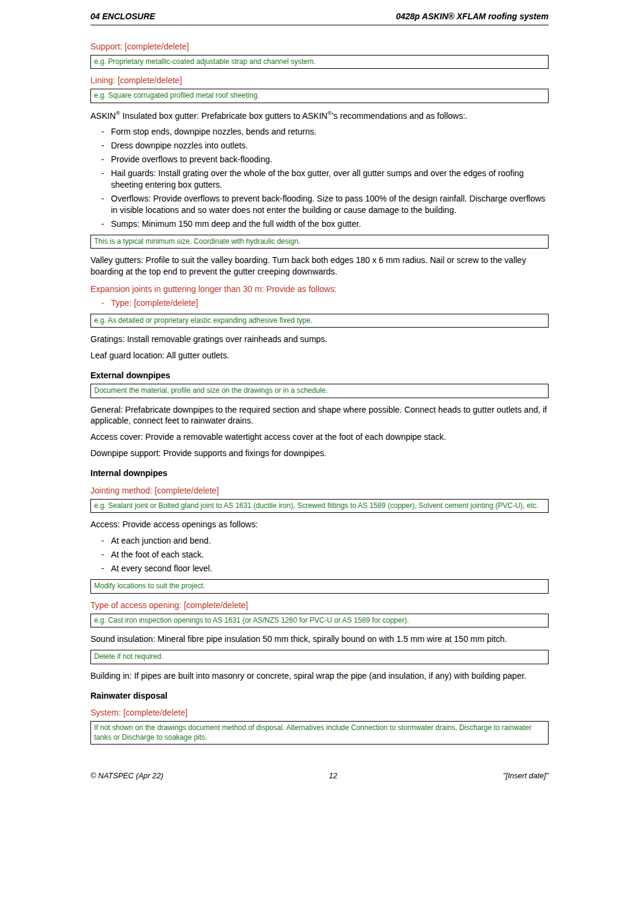04 ENCLOSURE
0428p ASKIN® XFLAM roofing system
Support: [complete/delete]
e.g. Proprietary metallic-coated adjustable strap and channel system.
Lining: [complete/delete]
e.g. Square corrugated profiled metal roof sheeting.
ASKIN® Insulated box gutter: Prefabricate box gutters to ASKIN®'s recommendations and as follows:.
Form stop ends, downpipe nozzles, bends and returns.
Dress downpipe nozzles into outlets.
Provide overflows to prevent back-flooding.
Hail guards: Install grating over the whole of the box gutter, over all gutter sumps and over the edges of roofing sheeting entering box gutters.
Overflows: Provide overflows to prevent back-flooding. Size to pass 100% of the design rainfall. Discharge overflows in visible locations and so water does not enter the building or cause damage to the building.
Sumps: Minimum 150 mm deep and the full width of the box gutter.
This is a typical minimum size. Coordinate with hydraulic design.
Valley gutters: Profile to suit the valley boarding. Turn back both edges 180 x 6 mm radius. Nail or screw to the valley boarding at the top end to prevent the gutter creeping downwards.
Expansion joints in guttering longer than 30 m: Provide as follows:
Type: [complete/delete]
e.g. As detailed or proprietary elastic expanding adhesive fixed type.
Gratings: Install removable gratings over rainheads and sumps.
Leaf guard location: All gutter outlets.
External downpipes
Document the material, profile and size on the drawings or in a schedule.
General: Prefabricate downpipes to the required section and shape where possible. Connect heads to gutter outlets and, if applicable, connect feet to rainwater drains.
Access cover: Provide a removable watertight access cover at the foot of each downpipe stack.
Downpipe support: Provide supports and fixings for downpipes.
Internal downpipes
Jointing method: [complete/delete]
e.g. Sealant joint or Bolted gland joint to AS 1631 (ductile iron), Screwed fittings to AS 1589 (copper), Solvent cement jointing (PVC-U), etc.
Access: Provide access openings as follows:
At each junction and bend.
At the foot of each stack.
At every second floor level.
Modify locations to suit the project.
Type of access opening: [complete/delete]
e.g. Cast iron inspection openings to AS 1631 (or AS/NZS 1260 for PVC-U or AS 1589 for copper).
Sound insulation: Mineral fibre pipe insulation 50 mm thick, spirally bound on with 1.5 mm wire at 150 mm pitch.
Delete if not required.
Building in: If pipes are built into masonry or concrete, spiral wrap the pipe (and insulation, if any) with building paper.
Rainwater disposal
System: [complete/delete]
If not shown on the drawings document method of disposal. Alternatives include Connection to stormwater drains, Discharge to rainwater tanks or Discharge to soakage pits.
© NATSPEC (Apr 22)
12
"[Insert date]"